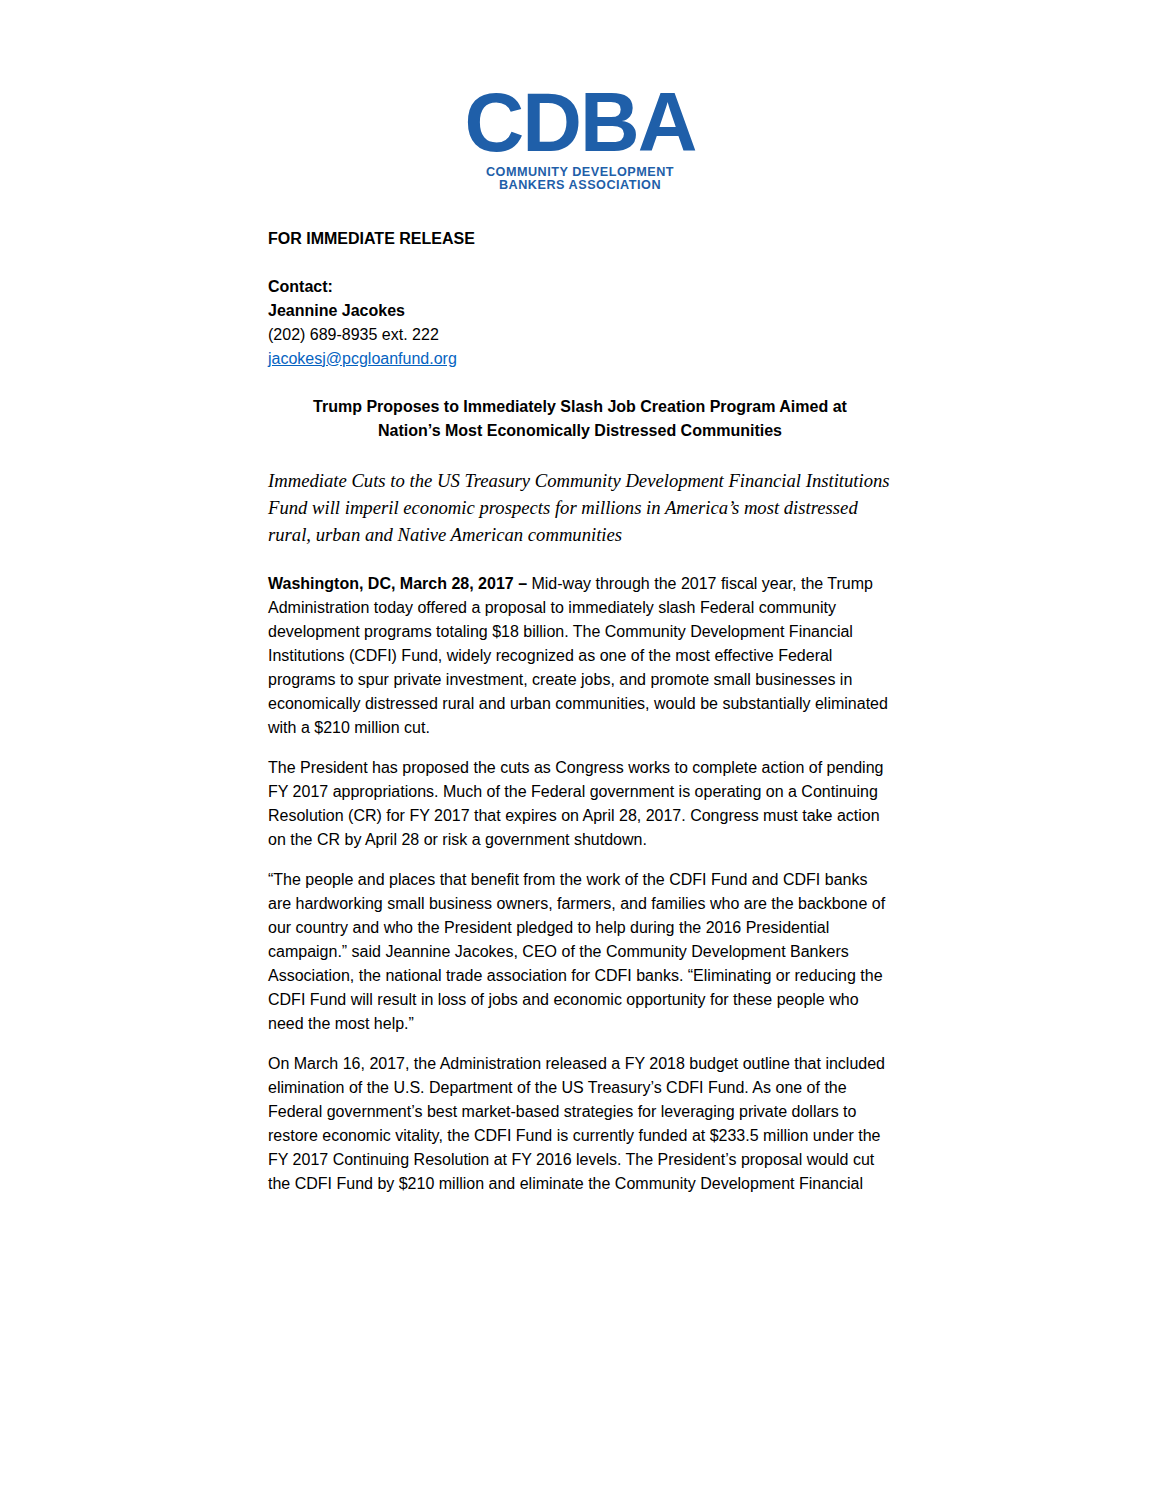CDBA
COMMUNITY DEVELOPMENT
BANKERS ASSOCIATION
FOR IMMEDIATE RELEASE
Contact:
Jeannine Jacokes
(202) 689-8935 ext. 222
jacokesj@pcgloanfund.org
Trump Proposes to Immediately Slash Job Creation Program Aimed at Nation’s Most Economically Distressed Communities
Immediate Cuts to the US Treasury Community Development Financial Institutions Fund will imperil economic prospects for millions in America’s most distressed rural, urban and Native American communities
Washington, DC, March 28, 2017 – Mid-way through the 2017 fiscal year, the Trump Administration today offered a proposal to immediately slash Federal community development programs totaling $18 billion. The Community Development Financial Institutions (CDFI) Fund, widely recognized as one of the most effective Federal programs to spur private investment, create jobs, and promote small businesses in economically distressed rural and urban communities, would be substantially eliminated with a $210 million cut.
The President has proposed the cuts as Congress works to complete action of pending FY 2017 appropriations. Much of the Federal government is operating on a Continuing Resolution (CR) for FY 2017 that expires on April 28, 2017. Congress must take action on the CR by April 28 or risk a government shutdown.
“The people and places that benefit from the work of the CDFI Fund and CDFI banks are hardworking small business owners, farmers, and families who are the backbone of our country and who the President pledged to help during the 2016 Presidential campaign.” said Jeannine Jacokes, CEO of the Community Development Bankers Association, the national trade association for CDFI banks. “Eliminating or reducing the CDFI Fund will result in loss of jobs and economic opportunity for these people who need the most help.”
On March 16, 2017, the Administration released a FY 2018 budget outline that included elimination of the U.S. Department of the US Treasury’s CDFI Fund. As one of the Federal government’s best market-based strategies for leveraging private dollars to restore economic vitality, the CDFI Fund is currently funded at $233.5 million under the FY 2017 Continuing Resolution at FY 2016 levels. The President’s proposal would cut the CDFI Fund by $210 million and eliminate the Community Development Financial